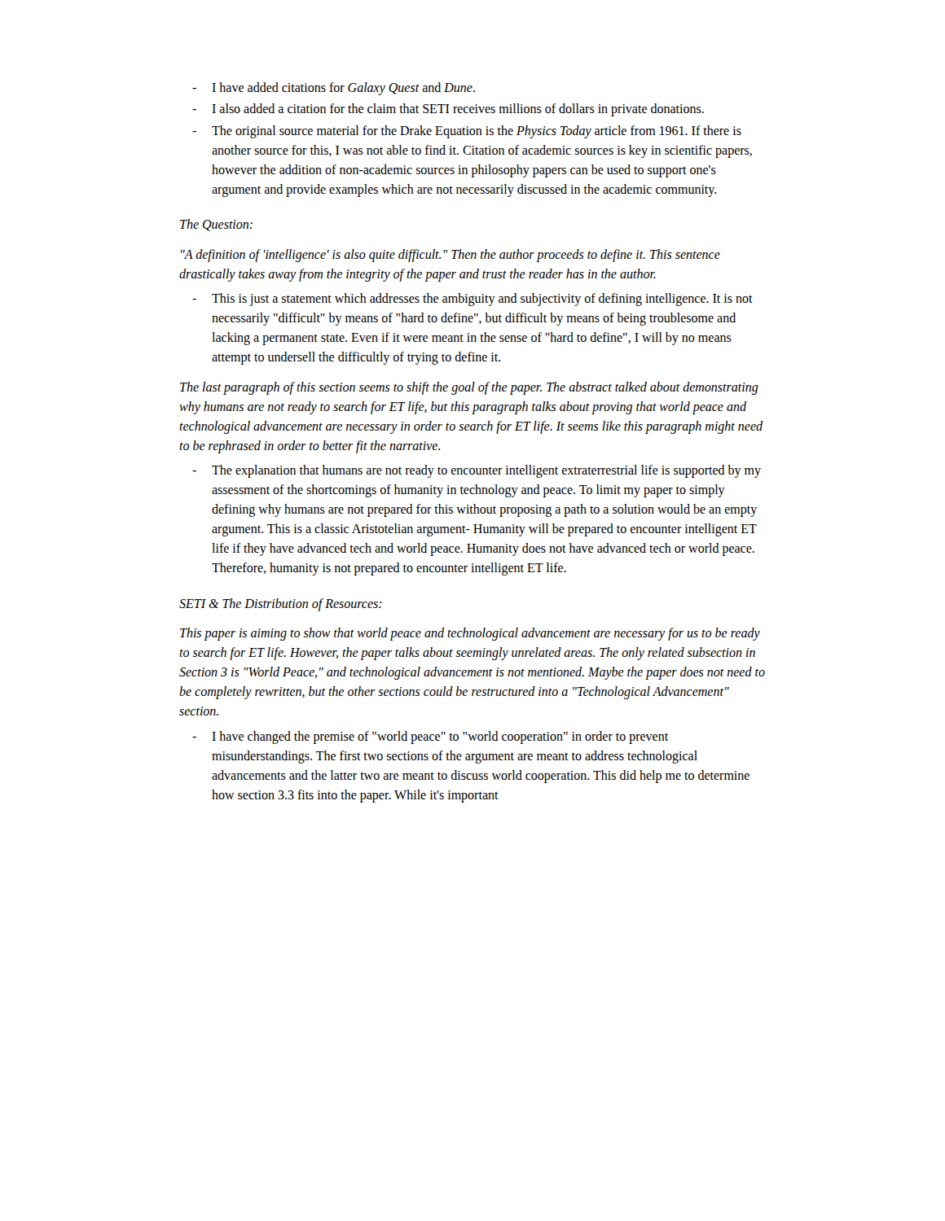I have added citations for Galaxy Quest and Dune.
I also added a citation for the claim that SETI receives millions of dollars in private donations.
The original source material for the Drake Equation is the Physics Today article from 1961. If there is another source for this, I was not able to find it. Citation of academic sources is key in scientific papers, however the addition of non-academic sources in philosophy papers can be used to support one's argument and provide examples which are not necessarily discussed in the academic community.
The Question:
"A definition of 'intelligence' is also quite difficult." Then the author proceeds to define it. This sentence drastically takes away from the integrity of the paper and trust the reader has in the author.
This is just a statement which addresses the ambiguity and subjectivity of defining intelligence. It is not necessarily "difficult" by means of "hard to define", but difficult by means of being troublesome and lacking a permanent state. Even if it were meant in the sense of "hard to define", I will by no means attempt to undersell the difficultly of trying to define it.
The last paragraph of this section seems to shift the goal of the paper. The abstract talked about demonstrating why humans are not ready to search for ET life, but this paragraph talks about proving that world peace and technological advancement are necessary in order to search for ET life. It seems like this paragraph might need to be rephrased in order to better fit the narrative.
The explanation that humans are not ready to encounter intelligent extraterrestrial life is supported by my assessment of the shortcomings of humanity in technology and peace. To limit my paper to simply defining why humans are not prepared for this without proposing a path to a solution would be an empty argument. This is a classic Aristotelian argument- Humanity will be prepared to encounter intelligent ET life if they have advanced tech and world peace. Humanity does not have advanced tech or world peace. Therefore, humanity is not prepared to encounter intelligent ET life.
SETI & The Distribution of Resources:
This paper is aiming to show that world peace and technological advancement are necessary for us to be ready to search for ET life. However, the paper talks about seemingly unrelated areas. The only related subsection in Section 3 is "World Peace," and technological advancement is not mentioned. Maybe the paper does not need to be completely rewritten, but the other sections could be restructured into a "Technological Advancement" section.
I have changed the premise of "world peace" to "world cooperation" in order to prevent misunderstandings. The first two sections of the argument are meant to address technological advancements and the latter two are meant to discuss world cooperation. This did help me to determine how section 3.3 fits into the paper. While it's important